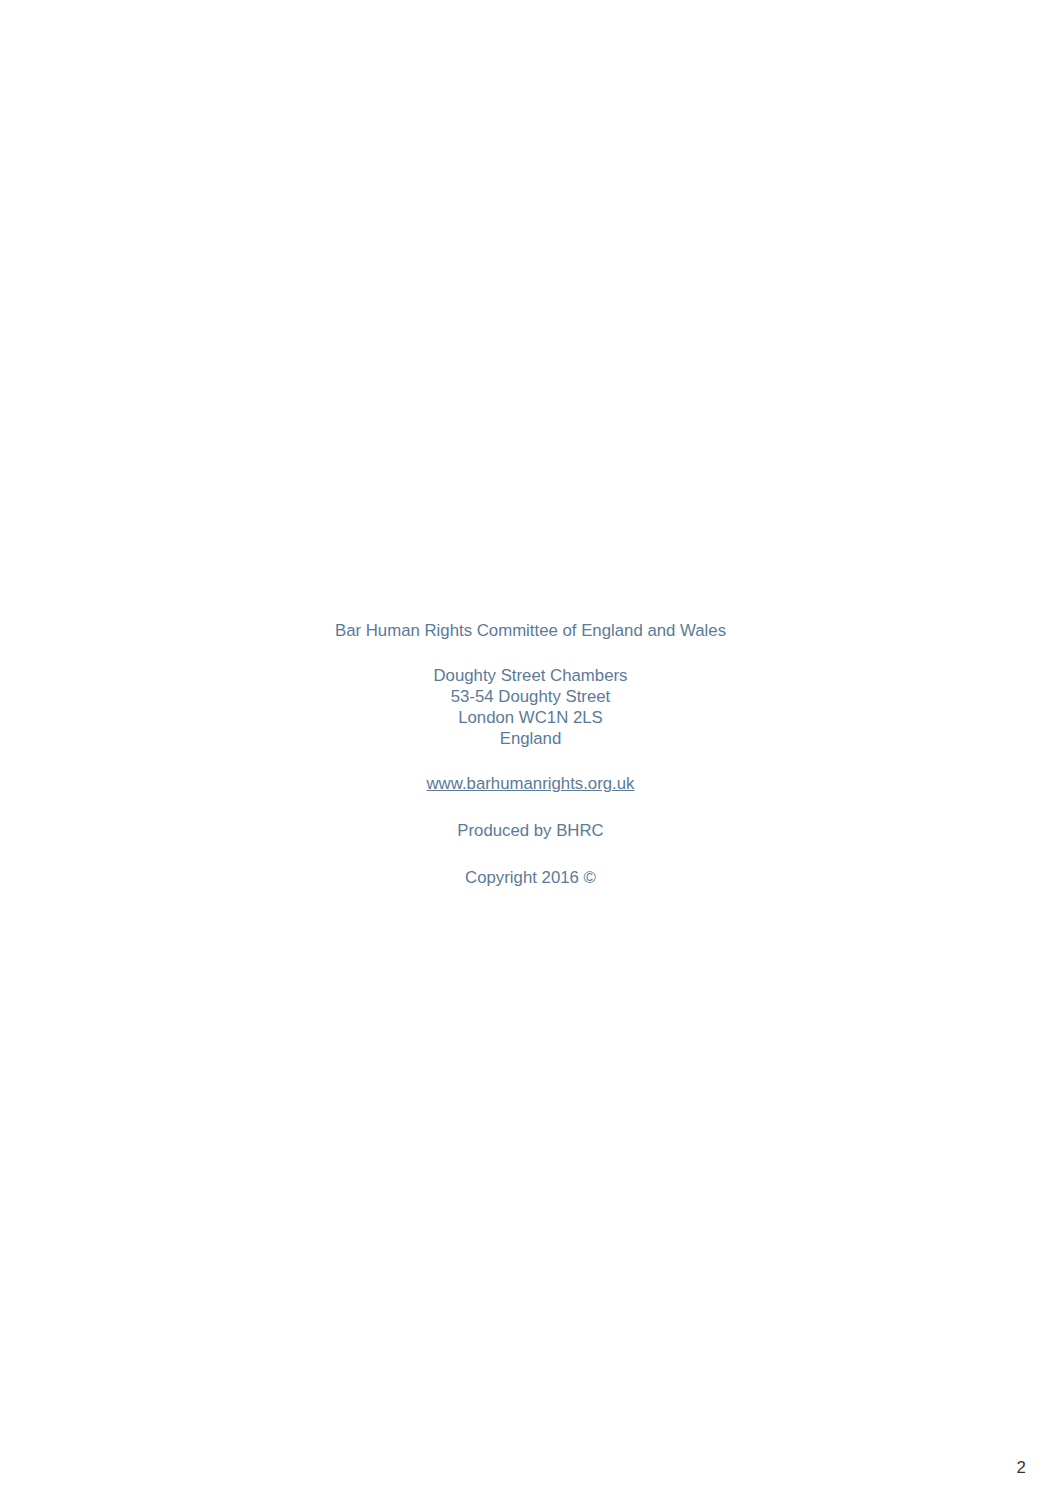Bar Human Rights Committee of England and Wales
Doughty Street Chambers
53-54 Doughty Street
London WC1N 2LS
England
www.barhumanrights.org.uk
Produced by BHRC
Copyright 2016 ©
2